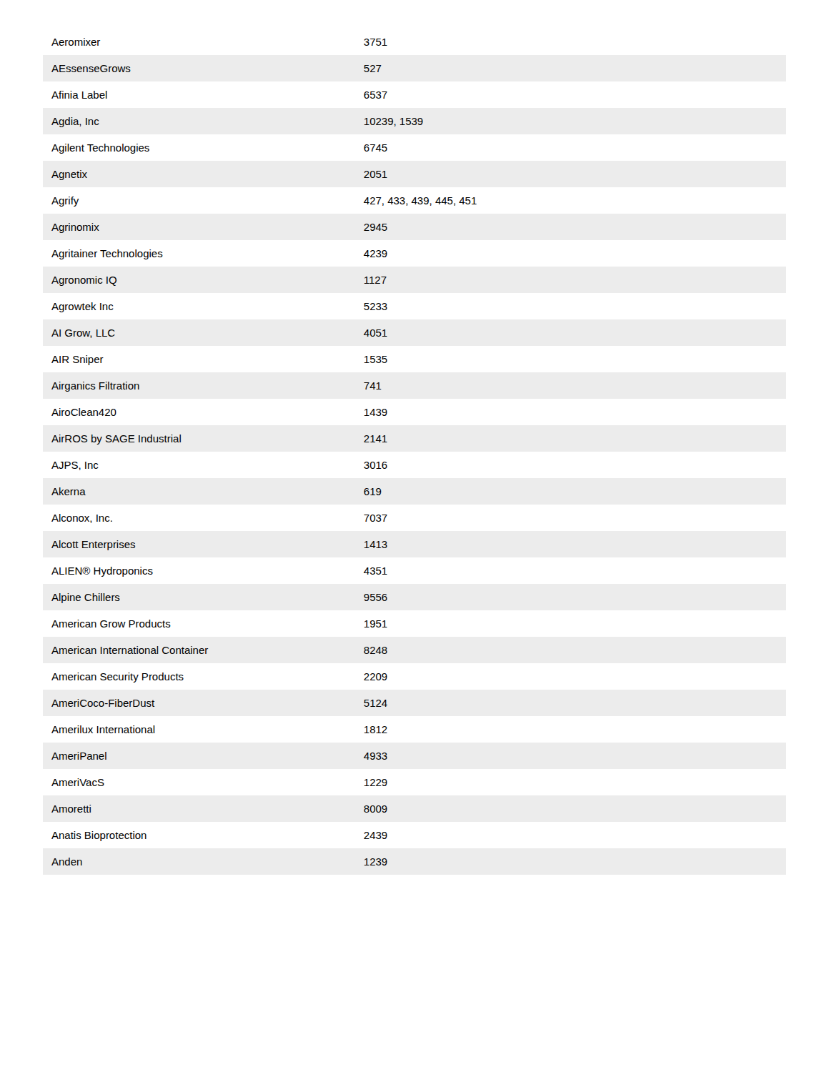| Aeromixer | 3751 |
| AEssenseGrows | 527 |
| Afinia Label | 6537 |
| Agdia, Inc | 10239, 1539 |
| Agilent Technologies | 6745 |
| Agnetix | 2051 |
| Agrify | 427, 433, 439, 445, 451 |
| Agrinomix | 2945 |
| Agritainer Technologies | 4239 |
| Agronomic IQ | 1127 |
| Agrowtek Inc | 5233 |
| AI Grow, LLC | 4051 |
| AIR Sniper | 1535 |
| Airganics Filtration | 741 |
| AiroClean420 | 1439 |
| AirROS by SAGE Industrial | 2141 |
| AJPS, Inc | 3016 |
| Akerna | 619 |
| Alconox, Inc. | 7037 |
| Alcott Enterprises | 1413 |
| ALIEN® Hydroponics | 4351 |
| Alpine Chillers | 9556 |
| American Grow Products | 1951 |
| American International Container | 8248 |
| American Security Products | 2209 |
| AmeriCoco-FiberDust | 5124 |
| Amerilux International | 1812 |
| AmeriPanel | 4933 |
| AmeriVacS | 1229 |
| Amoretti | 8009 |
| Anatis Bioprotection | 2439 |
| Anden | 1239 |